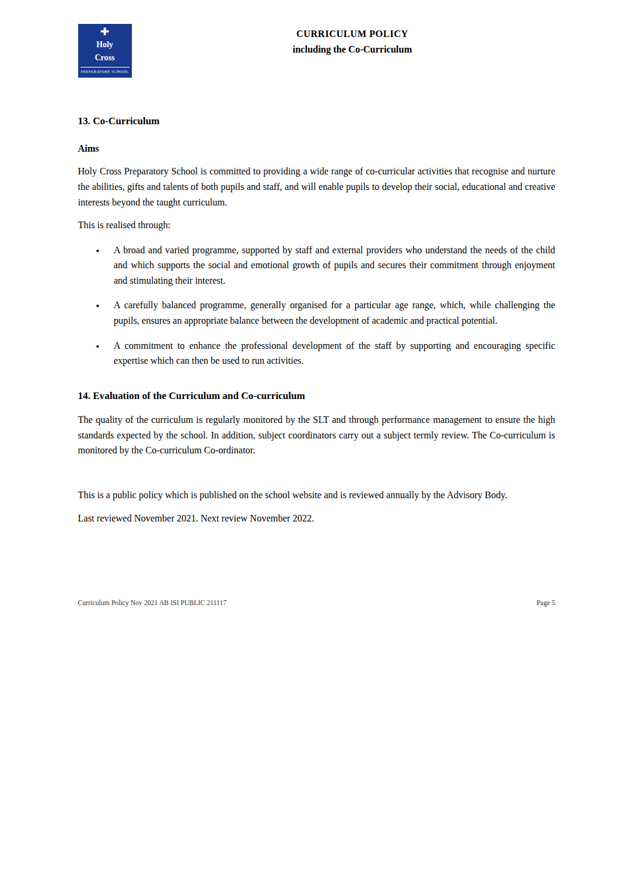✚
Holy
Cross
PREPARATORY SCHOOL
CURRICULUM POLICY
including the Co-Curriculum
13. Co-Curriculum
Aims
Holy Cross Preparatory School is committed to providing a wide range of co-curricular activities that recognise and nurture the abilities, gifts and talents of both pupils and staff, and will enable pupils to develop their social, educational and creative interests beyond the taught curriculum.
This is realised through:
A broad and varied programme, supported by staff and external providers who understand the needs of the child and which supports the social and emotional growth of pupils and secures their commitment through enjoyment and stimulating their interest.
A carefully balanced programme, generally organised for a particular age range, which, while challenging the pupils, ensures an appropriate balance between the development of academic and practical potential.
A commitment to enhance the professional development of the staff by supporting and encouraging specific expertise which can then be used to run activities.
14. Evaluation of the Curriculum and Co-curriculum
The quality of the curriculum is regularly monitored by the SLT and through performance management to ensure the high standards expected by the school. In addition, subject coordinators carry out a subject termly review. The Co-curriculum is monitored by the Co-curriculum Co-ordinator.
This is a public policy which is published on the school website and is reviewed annually by the Advisory Body.
Last reviewed November 2021. Next review November 2022.
Curriculum Policy Nov 2021 AB ISI PUBLIC 211117 Page 5